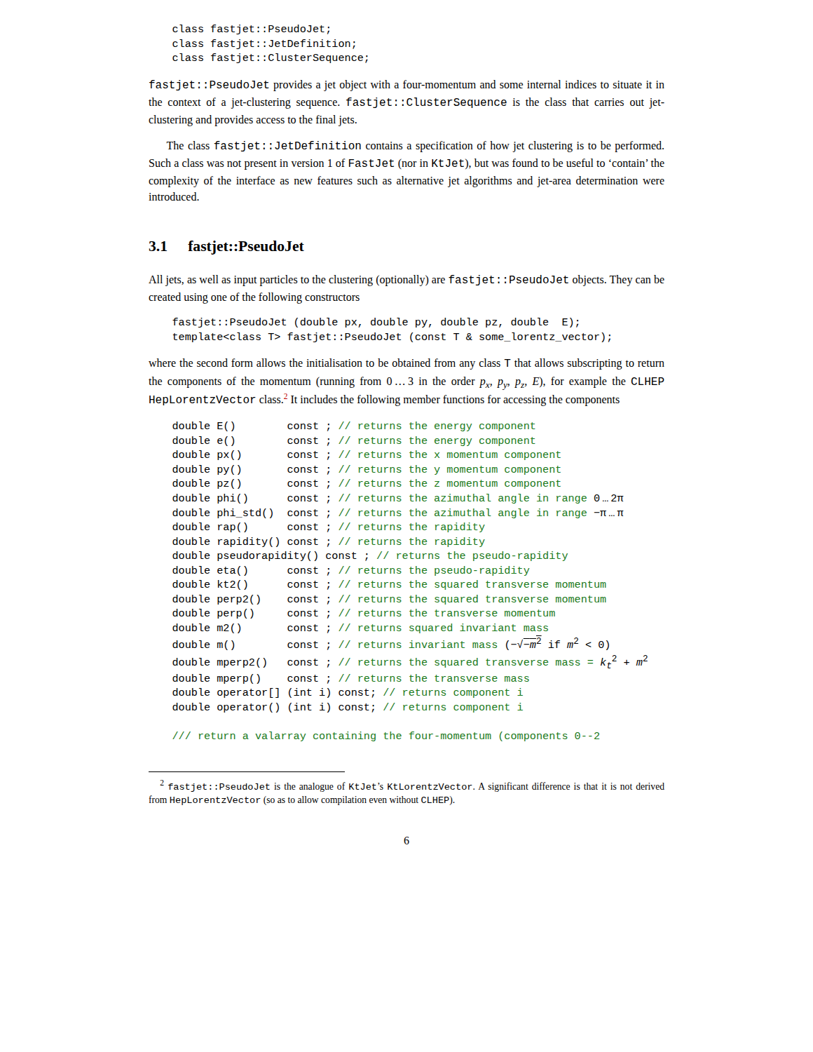class fastjet::PseudoJet;
class fastjet::JetDefinition;
class fastjet::ClusterSequence;
fastjet::PseudoJet provides a jet object with a four-momentum and some internal indices to situate it in the context of a jet-clustering sequence. fastjet::ClusterSequence is the class that carries out jet-clustering and provides access to the final jets.
The class fastjet::JetDefinition contains a specification of how jet clustering is to be performed. Such a class was not present in version 1 of FastJet (nor in KtJet), but was found to be useful to ‘contain’ the complexity of the interface as new features such as alternative jet algorithms and jet-area determination were introduced.
3.1fastjet::PseudoJet
All jets, as well as input particles to the clustering (optionally) are fastjet::PseudoJet objects. They can be created using one of the following constructors
fastjet::PseudoJet (double px, double py, double pz, double  E);
template<class T> fastjet::PseudoJet (const T & some_lorentz_vector);
where the second form allows the initialisation to be obtained from any class T that allows subscripting to return the components of the momentum (running from 0 … 3 in the order px, py, pz, E), for example the CLHEP HepLorentzVector class.2 It includes the following member functions for accessing the components
double E()        const ; // returns the energy component
double e()        const ; // returns the energy component
double px()       const ; // returns the x momentum component
double py()       const ; // returns the y momentum component
double pz()       const ; // returns the z momentum component
double phi()      const ; // returns the azimuthal angle in range 0 … 2π
double phi_std()  const ; // returns the azimuthal angle in range −π … π
double rap()      const ; // returns the rapidity
double rapidity() const ; // returns the rapidity
double pseudorapidity() const ; // returns the pseudo-rapidity
double eta()      const ; // returns the pseudo-rapidity
double kt2()      const ; // returns the squared transverse momentum
double perp2()    const ; // returns the squared transverse momentum
double perp()     const ; // returns the transverse momentum
double m2()       const ; // returns squared invariant mass
double m()        const ; // returns invariant mass (−√−m2 if m2 < 0)
double mperp2()   const ; // returns the squared transverse mass = kt2 + m2
double mperp()    const ; // returns the transverse mass
double operator[] (int i) const; // returns component i
double operator() (int i) const; // returns component i

/// return a valarray containing the four-momentum (components 0--2
2 fastjet::PseudoJet is the analogue of KtJet’s KtLorentzVector. A significant difference is that it is not derived from HepLorentzVector (so as to allow compilation even without CLHEP).
6